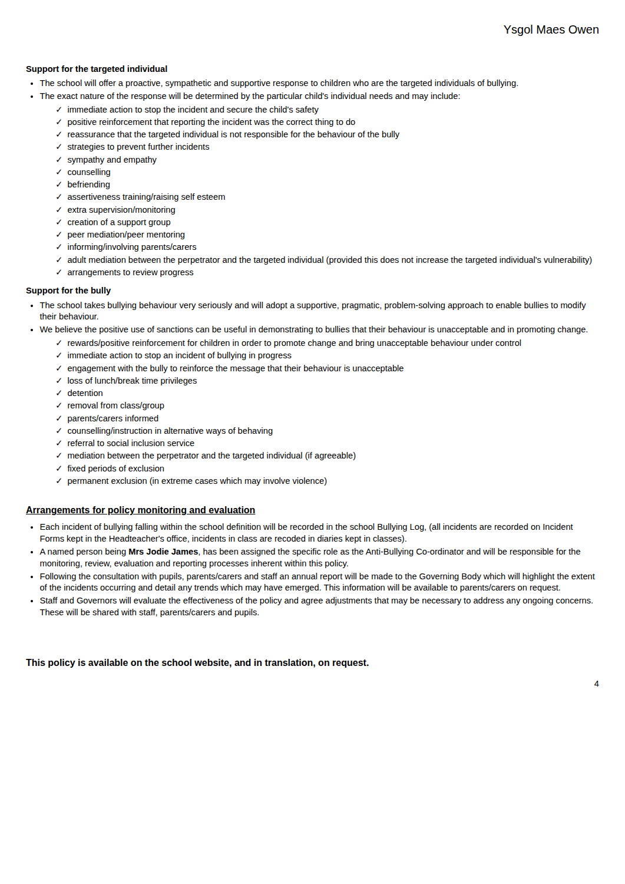Ysgol Maes Owen
Support for the targeted individual
The school will offer a proactive, sympathetic and supportive response to children who are the targeted individuals of bullying.
The exact nature of the response will be determined by the particular child's individual needs and may include:
immediate action to stop the incident and secure the child's safety
positive reinforcement that reporting the incident was the correct thing to do
reassurance that the targeted individual is not responsible for the behaviour of the bully
strategies to prevent further incidents
sympathy and empathy
counselling
befriending
assertiveness training/raising self esteem
extra supervision/monitoring
creation of a support group
peer mediation/peer mentoring
informing/involving parents/carers
adult mediation between the perpetrator and the targeted individual (provided this does not increase the targeted individual's vulnerability)
arrangements to review progress
Support for the bully
The school takes bullying behaviour very seriously and will adopt a supportive, pragmatic, problem-solving approach to enable bullies to modify their behaviour.
We believe the positive use of sanctions can be useful in demonstrating to bullies that their behaviour is unacceptable and in promoting change.
rewards/positive reinforcement for children in order to promote change and bring unacceptable behaviour under control
immediate action to stop an incident of bullying in progress
engagement with the bully to reinforce the message that their behaviour is unacceptable
loss of lunch/break time privileges
detention
removal from class/group
parents/carers informed
counselling/instruction in alternative ways of behaving
referral to social inclusion service
mediation between the perpetrator and the targeted individual (if agreeable)
fixed periods of exclusion
permanent exclusion (in extreme cases which may involve violence)
Arrangements for policy monitoring and evaluation
Each incident of bullying falling within the school definition will be recorded in the school Bullying Log, (all incidents are recorded on Incident Forms kept in the Headteacher's office, incidents in class are recoded in diaries kept in classes).
A named person being Mrs Jodie James, has been assigned the specific role as the Anti-Bullying Co-ordinator and will be responsible for the monitoring, review, evaluation and reporting processes inherent within this policy.
Following the consultation with pupils, parents/carers and staff an annual report will be made to the Governing Body which will highlight the extent of the incidents occurring and detail any trends which may have emerged. This information will be available to parents/carers on request.
Staff and Governors will evaluate the effectiveness of the policy and agree adjustments that may be necessary to address any ongoing concerns. These will be shared with staff, parents/carers and pupils.
This policy is available on the school website, and in translation, on request.
4